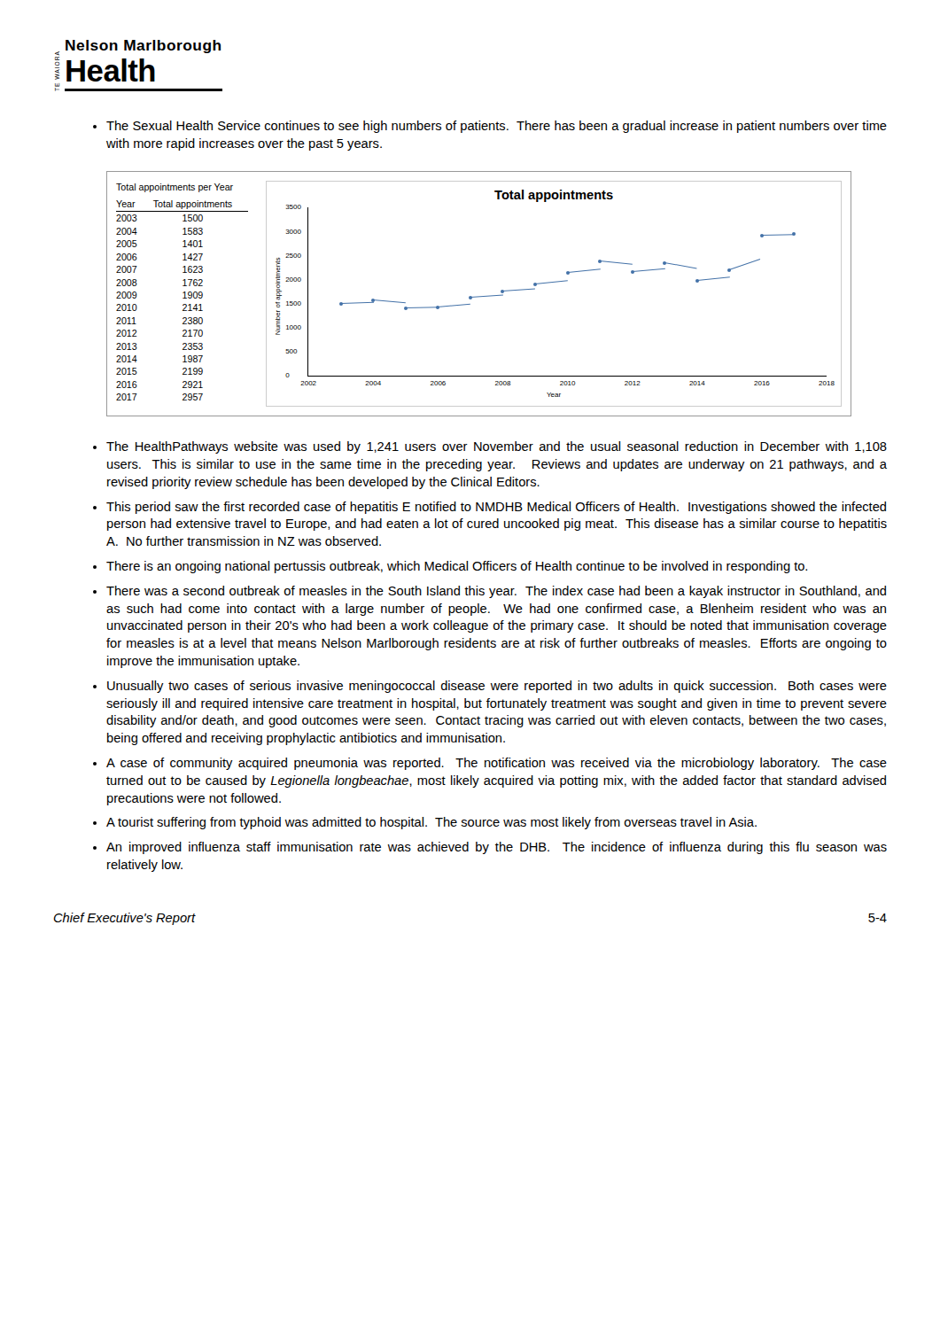TE WAIORA
Nelson Marlborough
Health
The Sexual Health Service continues to see high numbers of patients. There has been a gradual increase in patient numbers over time with more rapid increases over the past 5 years.
Total appointments per Year
| Year | Total appointments |
| --- | --- |
| 2003 | 1500 |
| 2004 | 1583 |
| 2005 | 1401 |
| 2006 | 1427 |
| 2007 | 1623 |
| 2008 | 1762 |
| 2009 | 1909 |
| 2010 | 2141 |
| 2011 | 2380 |
| 2012 | 2170 |
| 2013 | 2353 |
| 2014 | 1987 |
| 2015 | 2199 |
| 2016 | 2921 |
| 2017 | 2957 |
Total appointments
Number of appointments 3500 3000 2500 2000 1500 1000 500 0 2002 2004 2006 2008 2010 2012 2014 2016 2018
Year
The HealthPathways website was used by 1,241 users over November and the usual seasonal reduction in December with 1,108 users. This is similar to use in the same time in the preceding year. Reviews and updates are underway on 21 pathways, and a revised priority review schedule has been developed by the Clinical Editors.
This period saw the first recorded case of hepatitis E notified to NMDHB Medical Officers of Health. Investigations showed the infected person had extensive travel to Europe, and had eaten a lot of cured uncooked pig meat. This disease has a similar course to hepatitis A. No further transmission in NZ was observed.
There is an ongoing national pertussis outbreak, which Medical Officers of Health continue to be involved in responding to.
There was a second outbreak of measles in the South Island this year. The index case had been a kayak instructor in Southland, and as such had come into contact with a large number of people. We had one confirmed case, a Blenheim resident who was an unvaccinated person in their 20's who had been a work colleague of the primary case. It should be noted that immunisation coverage for measles is at a level that means Nelson Marlborough residents are at risk of further outbreaks of measles. Efforts are ongoing to improve the immunisation uptake.
Unusually two cases of serious invasive meningococcal disease were reported in two adults in quick succession. Both cases were seriously ill and required intensive care treatment in hospital, but fortunately treatment was sought and given in time to prevent severe disability and/or death, and good outcomes were seen. Contact tracing was carried out with eleven contacts, between the two cases, being offered and receiving prophylactic antibiotics and immunisation.
A case of community acquired pneumonia was reported. The notification was received via the microbiology laboratory. The case turned out to be caused by Legionella longbeachae, most likely acquired via potting mix, with the added factor that standard advised precautions were not followed.
A tourist suffering from typhoid was admitted to hospital. The source was most likely from overseas travel in Asia.
An improved influenza staff immunisation rate was achieved by the DHB. The incidence of influenza during this flu season was relatively low.
Chief Executive's Report 5-4